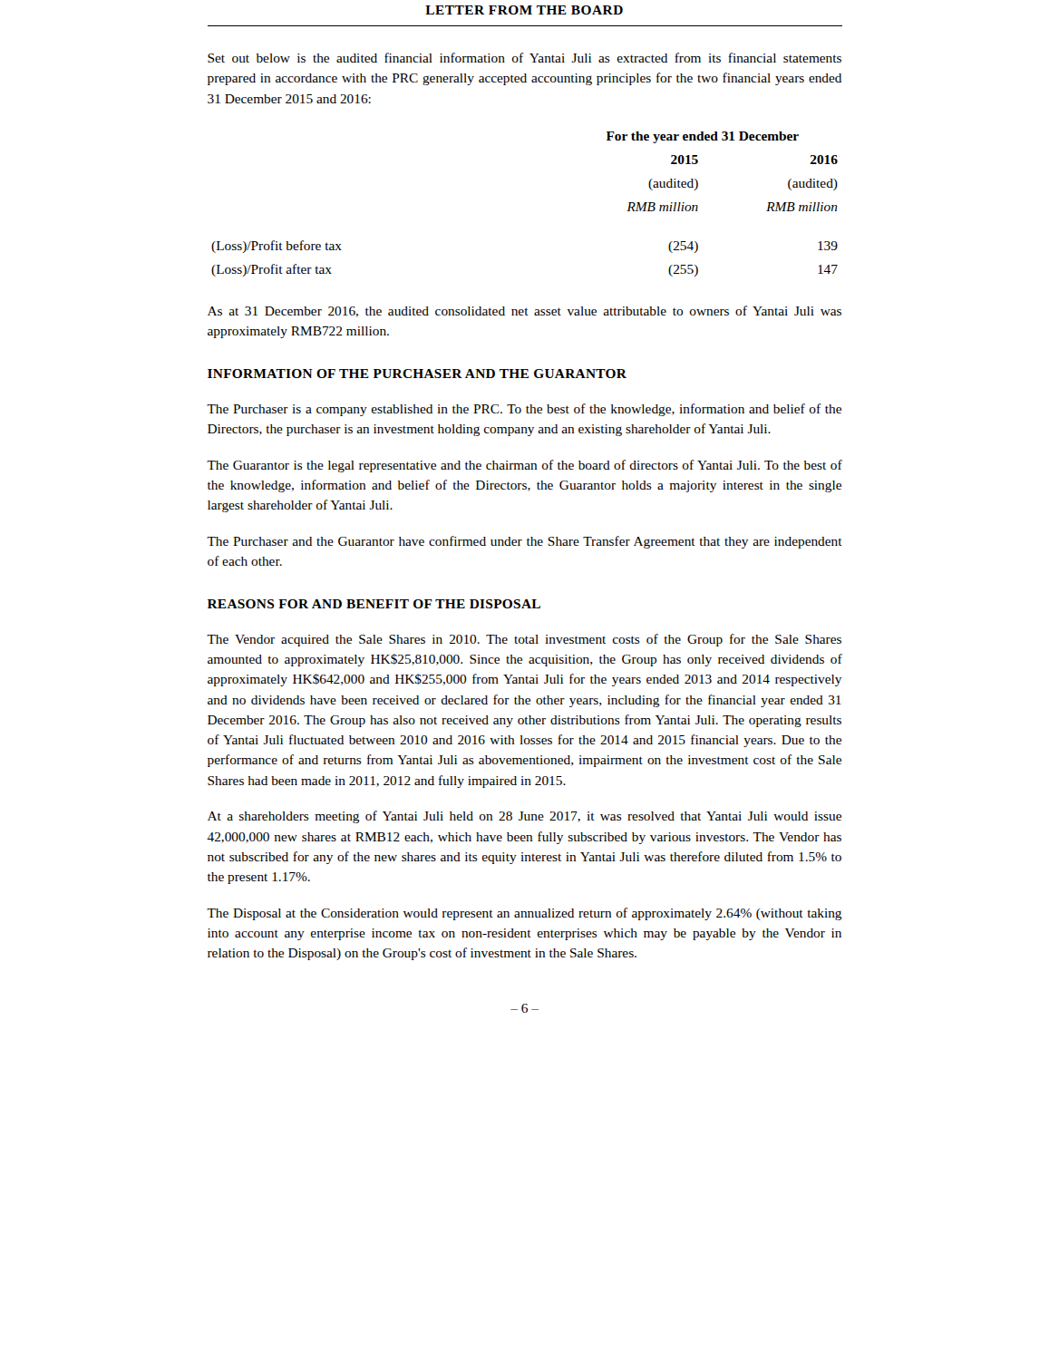LETTER FROM THE BOARD
Set out below is the audited financial information of Yantai Juli as extracted from its financial statements prepared in accordance with the PRC generally accepted accounting principles for the two financial years ended 31 December 2015 and 2016:
| | For the year ended 31 December |
| | 2015 | 2016 |
| | (audited) | (audited) |
| | RMB million | RMB million |
| (Loss)/Profit before tax | (254) | 139 |
| (Loss)/Profit after tax | (255) | 147 |
As at 31 December 2016, the audited consolidated net asset value attributable to owners of Yantai Juli was approximately RMB722 million.
Information of the Purchaser and the Guarantor
The Purchaser is a company established in the PRC. To the best of the knowledge, information and belief of the Directors, the purchaser is an investment holding company and an existing shareholder of Yantai Juli.
The Guarantor is the legal representative and the chairman of the board of directors of Yantai Juli. To the best of the knowledge, information and belief of the Directors, the Guarantor holds a majority interest in the single largest shareholder of Yantai Juli.
The Purchaser and the Guarantor have confirmed under the Share Transfer Agreement that they are independent of each other.
Reasons for and Benefit of the Disposal
The Vendor acquired the Sale Shares in 2010. The total investment costs of the Group for the Sale Shares amounted to approximately HK$25,810,000. Since the acquisition, the Group has only received dividends of approximately HK$642,000 and HK$255,000 from Yantai Juli for the years ended 2013 and 2014 respectively and no dividends have been received or declared for the other years, including for the financial year ended 31 December 2016. The Group has also not received any other distributions from Yantai Juli. The operating results of Yantai Juli fluctuated between 2010 and 2016 with losses for the 2014 and 2015 financial years. Due to the performance of and returns from Yantai Juli as abovementioned, impairment on the investment cost of the Sale Shares had been made in 2011, 2012 and fully impaired in 2015.
At a shareholders meeting of Yantai Juli held on 28 June 2017, it was resolved that Yantai Juli would issue 42,000,000 new shares at RMB12 each, which have been fully subscribed by various investors. The Vendor has not subscribed for any of the new shares and its equity interest in Yantai Juli was therefore diluted from 1.5% to the present 1.17%.
The Disposal at the Consideration would represent an annualized return of approximately 2.64% (without taking into account any enterprise income tax on non-resident enterprises which may be payable by the Vendor in relation to the Disposal) on the Group's cost of investment in the Sale Shares.
– 6 –